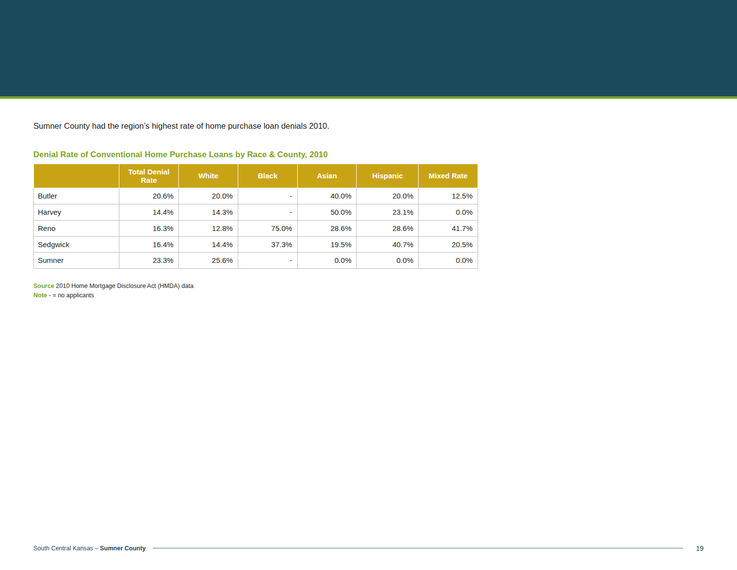Sumner County had the region’s highest rate of home purchase loan denials 2010.
Denial Rate of Conventional Home Purchase Loans by Race & County, 2010
| | Total Denial Rate | White | Black | Asian | Hispanic | Mixed Rate |
| --- | --- | --- | --- | --- | --- | --- |
| Butler | 20.6% | 20.0% | - | 40.0% | 20.0% | 12.5% |
| Harvey | 14.4% | 14.3% | - | 50.0% | 23.1% | 0.0% |
| Reno | 16.3% | 12.8% | 75.0% | 28.6% | 28.6% | 41.7% |
| Sedgwick | 16.4% | 14.4% | 37.3% | 19.5% | 40.7% | 20.5% |
| Sumner | 23.3% | 25.6% | - | 0.0% | 0.0% | 0.0% |
Source 2010 Home Mortgage Disclosure Act (HMDA) data
Note - = no applicants
South Central Kansas – Sumner County
19